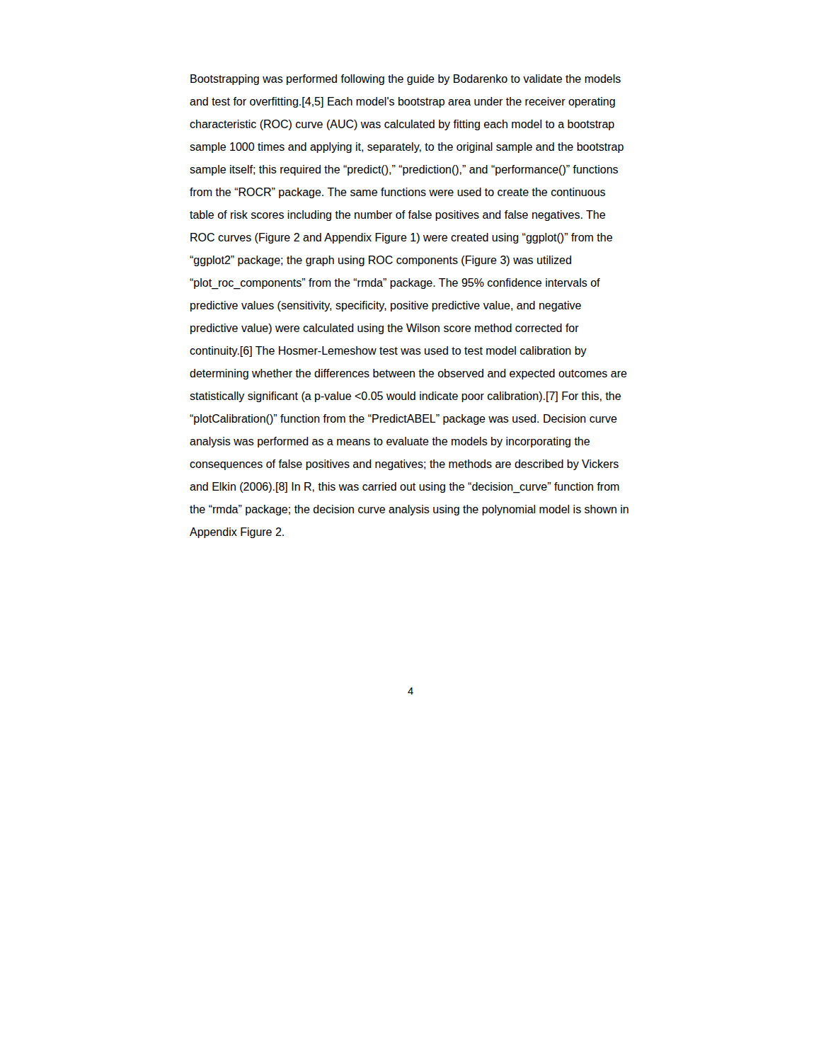Bootstrapping was performed following the guide by Bodarenko to validate the models and test for overfitting.[4,5] Each model's bootstrap area under the receiver operating characteristic (ROC) curve (AUC) was calculated by fitting each model to a bootstrap sample 1000 times and applying it, separately, to the original sample and the bootstrap sample itself; this required the “predict(),” “prediction(),” and “performance()” functions from the “ROCR” package. The same functions were used to create the continuous table of risk scores including the number of false positives and false negatives. The ROC curves (Figure 2 and Appendix Figure 1) were created using “ggplot()” from the “ggplot2” package; the graph using ROC components (Figure 3) was utilized “plot_roc_components” from the “rmda” package. The 95% confidence intervals of predictive values (sensitivity, specificity, positive predictive value, and negative predictive value) were calculated using the Wilson score method corrected for continuity.[6] The Hosmer-Lemeshow test was used to test model calibration by determining whether the differences between the observed and expected outcomes are statistically significant (a p-value <0.05 would indicate poor calibration).[7] For this, the “plotCalibration()” function from the “PredictABEL” package was used. Decision curve analysis was performed as a means to evaluate the models by incorporating the consequences of false positives and negatives; the methods are described by Vickers and Elkin (2006).[8] In R, this was carried out using the “decision_curve” function from the “rmda” package; the decision curve analysis using the polynomial model is shown in Appendix Figure 2.
4